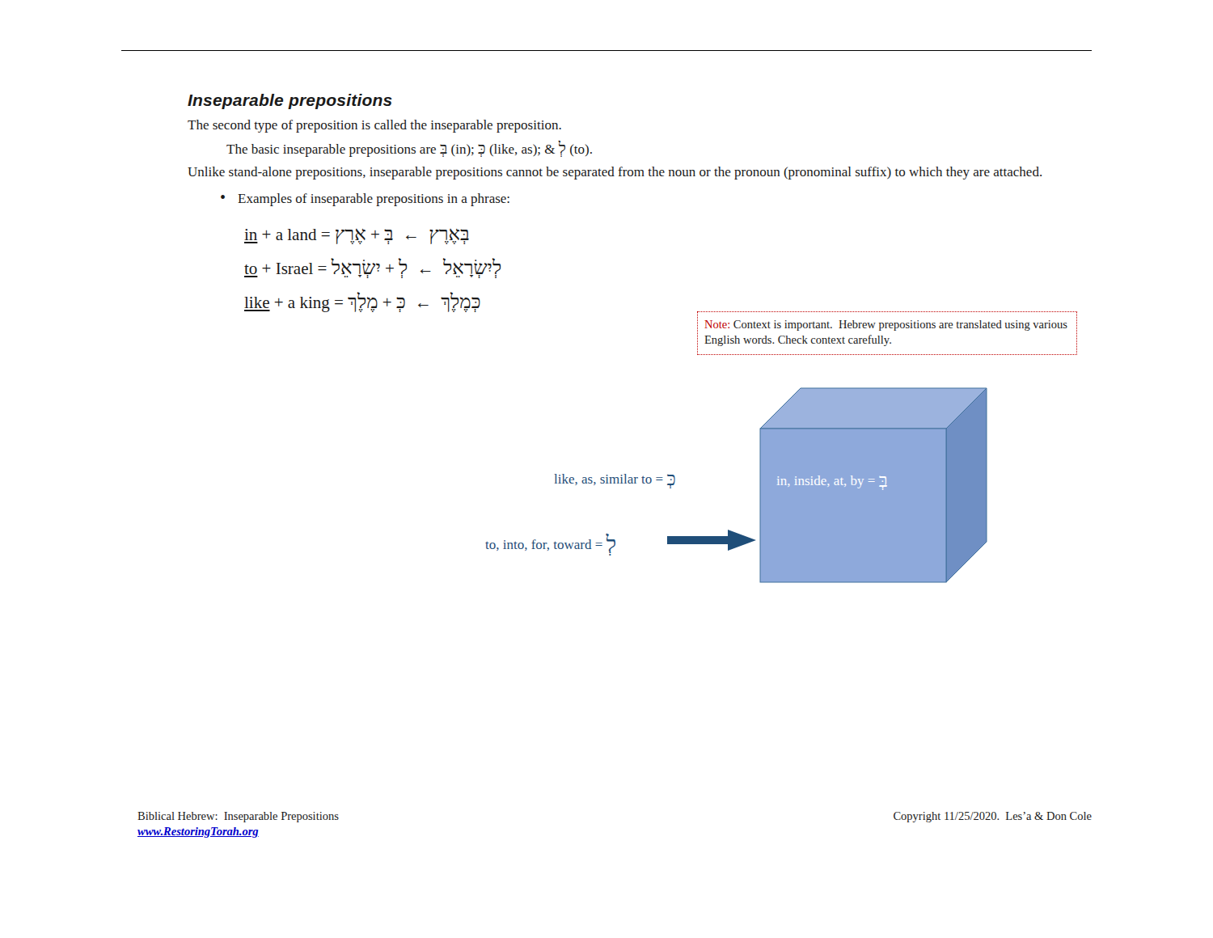Inseparable prepositions
The second type of preposition is called the inseparable preposition.
The basic inseparable prepositions are בְּ (in); כְּ (like, as); & לְ (to).
Unlike stand-alone prepositions, inseparable prepositions cannot be separated from the noun or the pronoun (pronominal suffix) to which they are attached.
Examples of inseparable prepositions in a phrase:
in + a land = בְּאֶרֶץ ← בְּ + אֶרֶץ
to + Israel = לְיִשְׂרָאֵל ← לְ + יִשְׂרָאֵל
like + a king = כְּמֶלֶךְ ← כְּ + מֶלֶךְ
Note: Context is important. Hebrew prepositions are translated using various English words. Check context carefully.
in, inside, at, by = בְּ
like, as, similar to = כְּ
to, into, for, toward = לְ
Biblical Hebrew: Inseparable Prepositions
www.RestoringTorah.org
Copyright 11/25/2020. Les’a & Don Cole